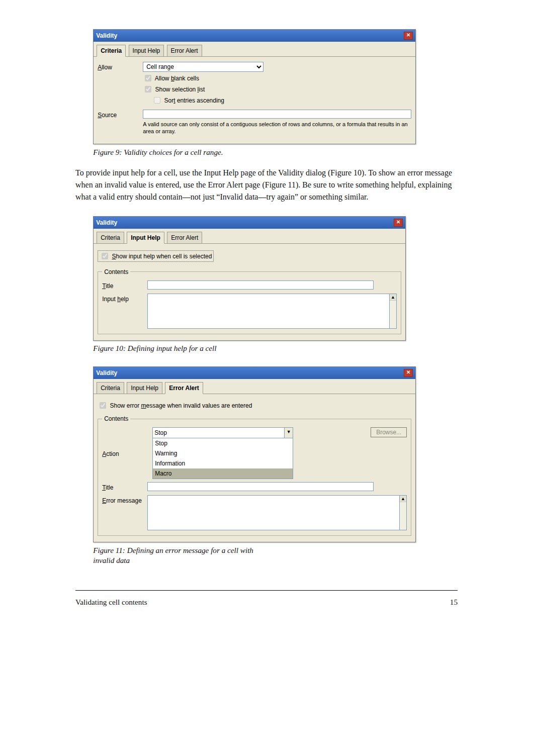Validity ✕
Criteria Input Help Error Alert
Allow
Cell range
Allow blank cells
Show selection list
Sort entries ascending
Source
A valid source can only consist of a contiguous selection of rows and columns, or a formula that results in an area or array.
Figure 9: Validity choices for a cell range.
To provide input help for a cell, use the Input Help page of the Validity dialog (Figure 10). To show an error message when an invalid value is entered, use the Error Alert page (Figure 11). Be sure to write something helpful, explaining what a valid entry should contain—not just “Invalid data—try again” or something similar.
Validity ✕
Criteria Input Help Error Alert
Show input help when cell is selected
Contents
Title
Input help
▲
Figure 10: Defining input help for a cell
Validity ✕
Criteria Input Help Error Alert
Show error message when invalid values are entered
Contents
Action
Stop
▼
Stop
Warning
Information
Macro
Browse...
Title
Error message
▲
Figure 11: Defining an error message for a cell with
invalid data
Validating cell contents 15